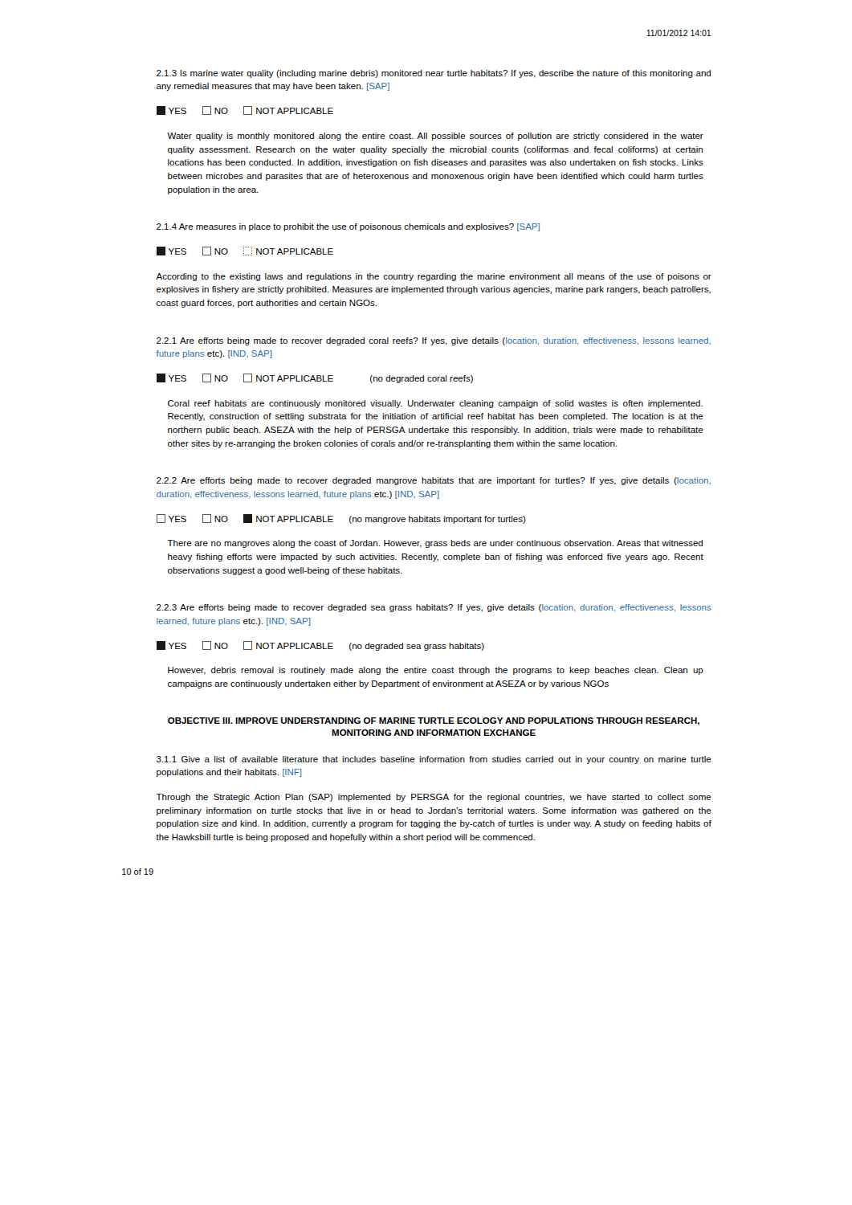11/01/2012 14:01
2.1.3 Is marine water quality (including marine debris) monitored near turtle habitats? If yes, describe the nature of this monitoring and any remedial measures that may have been taken. [SAP]
YES NO NOT APPLICABLE
Water quality is monthly monitored along the entire coast. All possible sources of pollution are strictly considered in the water quality assessment. Research on the water quality specially the microbial counts (coliformas and fecal coliforms) at certain locations has been conducted. In addition, investigation on fish diseases and parasites was also undertaken on fish stocks. Links between microbes and parasites that are of heteroxenous and monoxenous origin have been identified which could harm turtles population in the area.
2.1.4 Are measures in place to prohibit the use of poisonous chemicals and explosives? [SAP]
YES NO NOT APPLICABLE
According to the existing laws and regulations in the country regarding the marine environment all means of the use of poisons or explosives in fishery are strictly prohibited. Measures are implemented through various agencies, marine park rangers, beach patrollers, coast guard forces, port authorities and certain NGOs.
2.2.1 Are efforts being made to recover degraded coral reefs? If yes, give details (location, duration, effectiveness, lessons learned, future plans etc). [IND, SAP]
YES NO NOT APPLICABLE (no degraded coral reefs)
Coral reef habitats are continuously monitored visually. Underwater cleaning campaign of solid wastes is often implemented. Recently, construction of settling substrata for the initiation of artificial reef habitat has been completed. The location is at the northern public beach. ASEZA with the help of PERSGA undertake this responsibly. In addition, trials were made to rehabilitate other sites by re-arranging the broken colonies of corals and/or re-transplanting them within the same location.
2.2.2 Are efforts being made to recover degraded mangrove habitats that are important for turtles? If yes, give details (location, duration, effectiveness, lessons learned, future plans etc.) [IND, SAP]
YES NO NOT APPLICABLE (no mangrove habitats important for turtles)
There are no mangroves along the coast of Jordan. However, grass beds are under continuous observation. Areas that witnessed heavy fishing efforts were impacted by such activities. Recently, complete ban of fishing was enforced five years ago. Recent observations suggest a good well-being of these habitats.
2.2.3 Are efforts being made to recover degraded sea grass habitats? If yes, give details (location, duration, effectiveness, lessons learned, future plans etc.). [IND, SAP]
YES NO NOT APPLICABLE (no degraded sea grass habitats)
However, debris removal is routinely made along the entire coast through the programs to keep beaches clean. Clean up campaigns are continuously undertaken either by Department of environment at ASEZA or by various NGOs
OBJECTIVE III. IMPROVE UNDERSTANDING OF MARINE TURTLE ECOLOGY AND POPULATIONS THROUGH RESEARCH, MONITORING AND INFORMATION EXCHANGE
3.1.1 Give a list of available literature that includes baseline information from studies carried out in your country on marine turtle populations and their habitats. [INF]
Through the Strategic Action Plan (SAP) implemented by PERSGA for the regional countries, we have started to collect some preliminary information on turtle stocks that live in or head to Jordan's territorial waters. Some information was gathered on the population size and kind. In addition, currently a program for tagging the by-catch of turtles is under way. A study on feeding habits of the Hawksbill turtle is being proposed and hopefully within a short period will be commenced.
10 of 19